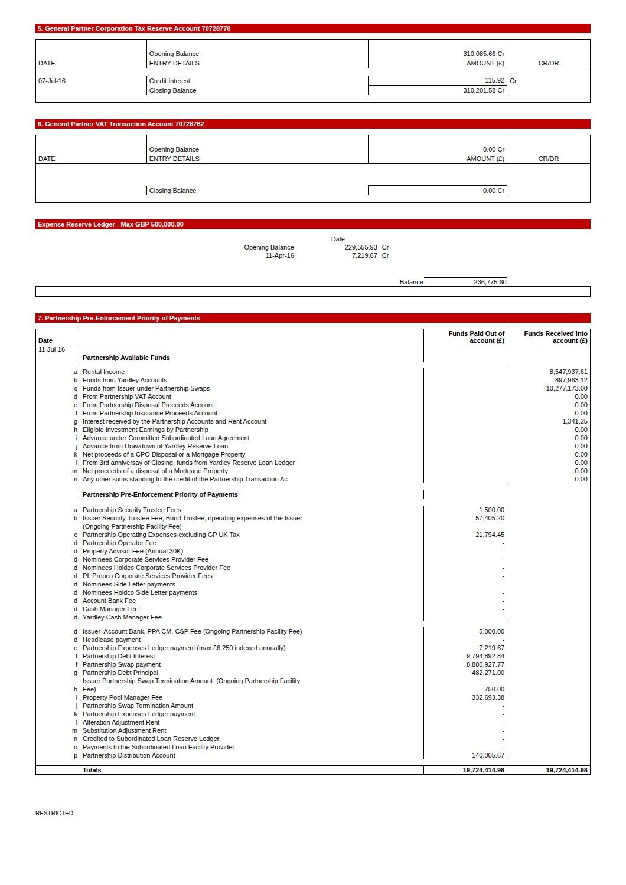5. General Partner Corporation Tax Reserve Account 70728770
| | Opening Balance | 310,085.66 Cr | |
| DATE | ENTRY DETAILS | AMOUNT (£) | CR/DR |
| 07-Jul-16 | Credit Interest | 115.92 | Cr |
| | Closing Balance | 310,201.58 Cr | |
6. General Partner VAT Transaction Account 70728762
| | Opening Balance | 0.00 Cr | |
| DATE | ENTRY DETAILS | AMOUNT (£) | CR/DR |
| | Closing Balance | 0.00 Cr | |
Expense Reserve Ledger - Max GBP 500,000.00
| | Date | |
| Opening Balance | 229,555.93 | Cr |
| 11-Apr-16 | 7,219.67 | Cr |
| | Balance | 236,775.60 | |
7. Partnership Pre-Enforcement Priority of Payments
| Date | | Funds Paid Out of account (£) | Funds Received into account (£) |
| 11-Jul-16 | | | |
| | Partnership Available Funds | | |
| a | Rental Income | | 8,547,937.61 |
| b | Funds from Yardley Accounts | | 897,963.12 |
| c | Funds from Issuer under Partnership Swaps | | 10,277,173.00 |
| d | From Partnership VAT Account | | 0.00 |
| e | From Partnership Disposal Proceeds Account | | 0.00 |
| f | From Partnership Insurance Proceeds Account | | 0.00 |
| g | Interest received by the Partnership Accounts and Rent Account | | 1,341.25 |
| h | Eligible Investment Earnings by Partnership | | 0.00 |
| i | Advance under Committed Subordinated Loan Agreement | | 0.00 |
| j | Advance from Drawdown of Yardley Reserve Loan | | 0.00 |
| k | Net proceeds of a CPO Disposal or a Mortgage Property | | 0.00 |
| l | From 3rd anniversay of Closing, funds from Yardley Reserve Loan Ledger | | 0.00 |
| m | Net proceeds of a disposal of a Mortgage Property | | 0.00 |
| n | Any other sums standing to the credit of the Partnership Transaction Ac | | 0.00 |
| | Partnership Pre-Enforcement Priority of Payments | | |
| a | Partnership Security Trustee Fees | 1,500.00 | |
| b | Issuer Security Trustee Fee, Bond Trustee, operating expenses of the Issuer | 57,405.20 | |
| | (Ongoing Partnership Facility Fee) | | |
| c | Partnership Operating Expenses excluding GP UK Tax | 21,794.45 | |
| d | Partnership Operator Fee | - | |
| d | Property Advisor Fee (Annual 30K) | - | |
| d | Nominees Corporate Services Provider Fee | - | |
| d | Nominees Holdco Corporate Services Provider Fee | - | |
| d | PL Propco Corporate Services Provider Fees | - | |
| d | Nominees Side Letter payments | - | |
| d | Nominees Holdco Side Letter payments | - | |
| d | Account Bank Fee | - | |
| d | Cash Manager Fee | - | |
| d | Yardley Cash Manager Fee | - | |
| d | Issuer Account Bank, PPA CM, CSP Fee (Ongoing Partnership Facility Fee) | 5,000.00 | |
| d | Headlease payment | - | |
| e | Partnership Expenses Ledger payment (max £6,250 indexed annually) | 7,219.67 | |
| f | Partnership Debt Interest | 9,794,892.84 | |
| f | Partnership Swap payment | 8,880,927.77 | |
| g | Partnership Debt Principal | 482,271.00 | |
| | Issuer Partnership Swap Termination Amount (Ongoing Partnership Facility | | |
| h | Fee) | 750.00 | |
| i | Property Pool Manager Fee | 332,693.38 | |
| j | Partnership Swap Termination Amount | - | |
| k | Partnership Expenses Ledger payment | - | |
| l | Alteration Adjustment Rent | - | |
| m | Substitution Adjustment Rent | - | |
| n | Credited to Subordinated Loan Reserve Ledger | - | |
| o | Payments to the Subordinated Loan Facility Provider | - | |
| p | Partnership Distribution Account | 140,005.67 | |
| | Totals | 19,724,414.98 | 19,724,414.98 |
RESTRICTED